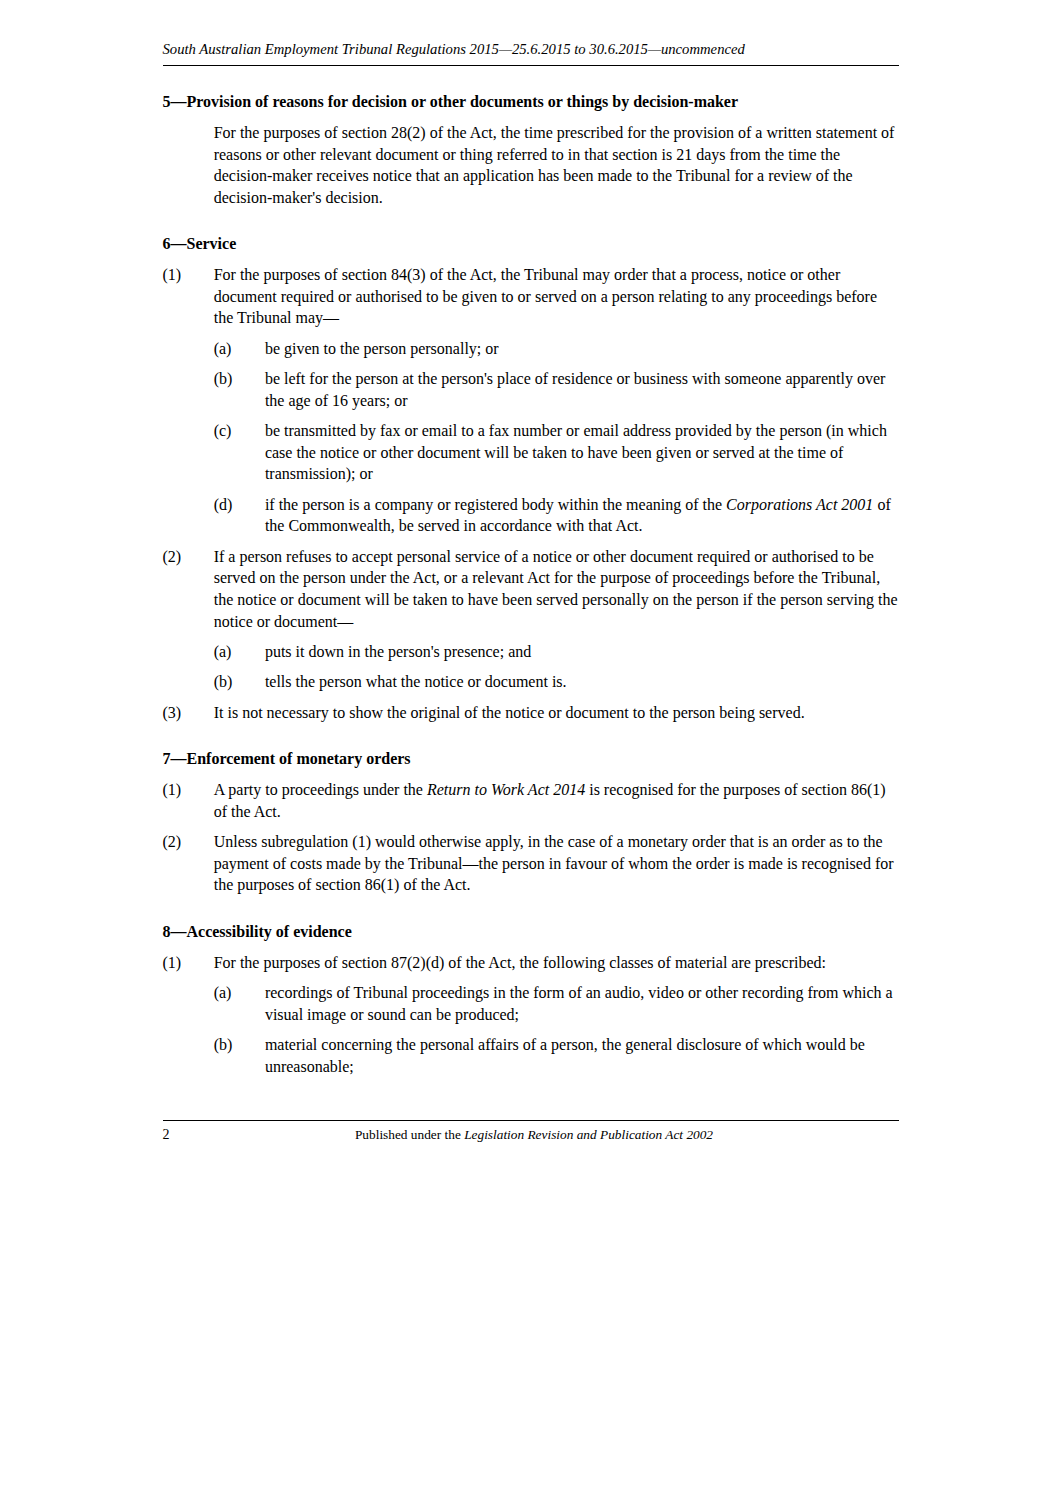South Australian Employment Tribunal Regulations 2015—25.6.2015 to 30.6.2015—uncommenced
5—Provision of reasons for decision or other documents or things by decision-maker
For the purposes of section 28(2) of the Act, the time prescribed for the provision of a written statement of reasons or other relevant document or thing referred to in that section is 21 days from the time the decision-maker receives notice that an application has been made to the Tribunal for a review of the decision-maker's decision.
6—Service
(1)
For the purposes of section 84(3) of the Act, the Tribunal may order that a process, notice or other document required or authorised to be given to or served on a person relating to any proceedings before the Tribunal may—
(a) be given to the person personally; or
(b) be left for the person at the person's place of residence or business with someone apparently over the age of 16 years; or
(c) be transmitted by fax or email to a fax number or email address provided by the person (in which case the notice or other document will be taken to have been given or served at the time of transmission); or
(d) if the person is a company or registered body within the meaning of the Corporations Act 2001 of the Commonwealth, be served in accordance with that Act.
(2)
If a person refuses to accept personal service of a notice or other document required or authorised to be served on the person under the Act, or a relevant Act for the purpose of proceedings before the Tribunal, the notice or document will be taken to have been served personally on the person if the person serving the notice or document—
(a) puts it down in the person's presence; and
(b) tells the person what the notice or document is.
(3)
It is not necessary to show the original of the notice or document to the person being served.
7—Enforcement of monetary orders
(1)
A party to proceedings under the Return to Work Act 2014 is recognised for the purposes of section 86(1) of the Act.
(2)
Unless subregulation (1) would otherwise apply, in the case of a monetary order that is an order as to the payment of costs made by the Tribunal—the person in favour of whom the order is made is recognised for the purposes of section 86(1) of the Act.
8—Accessibility of evidence
(1)
For the purposes of section 87(2)(d) of the Act, the following classes of material are prescribed:
(a) recordings of Tribunal proceedings in the form of an audio, video or other recording from which a visual image or sound can be produced;
(b) material concerning the personal affairs of a person, the general disclosure of which would be unreasonable;
2 Published under the Legislation Revision and Publication Act 2002